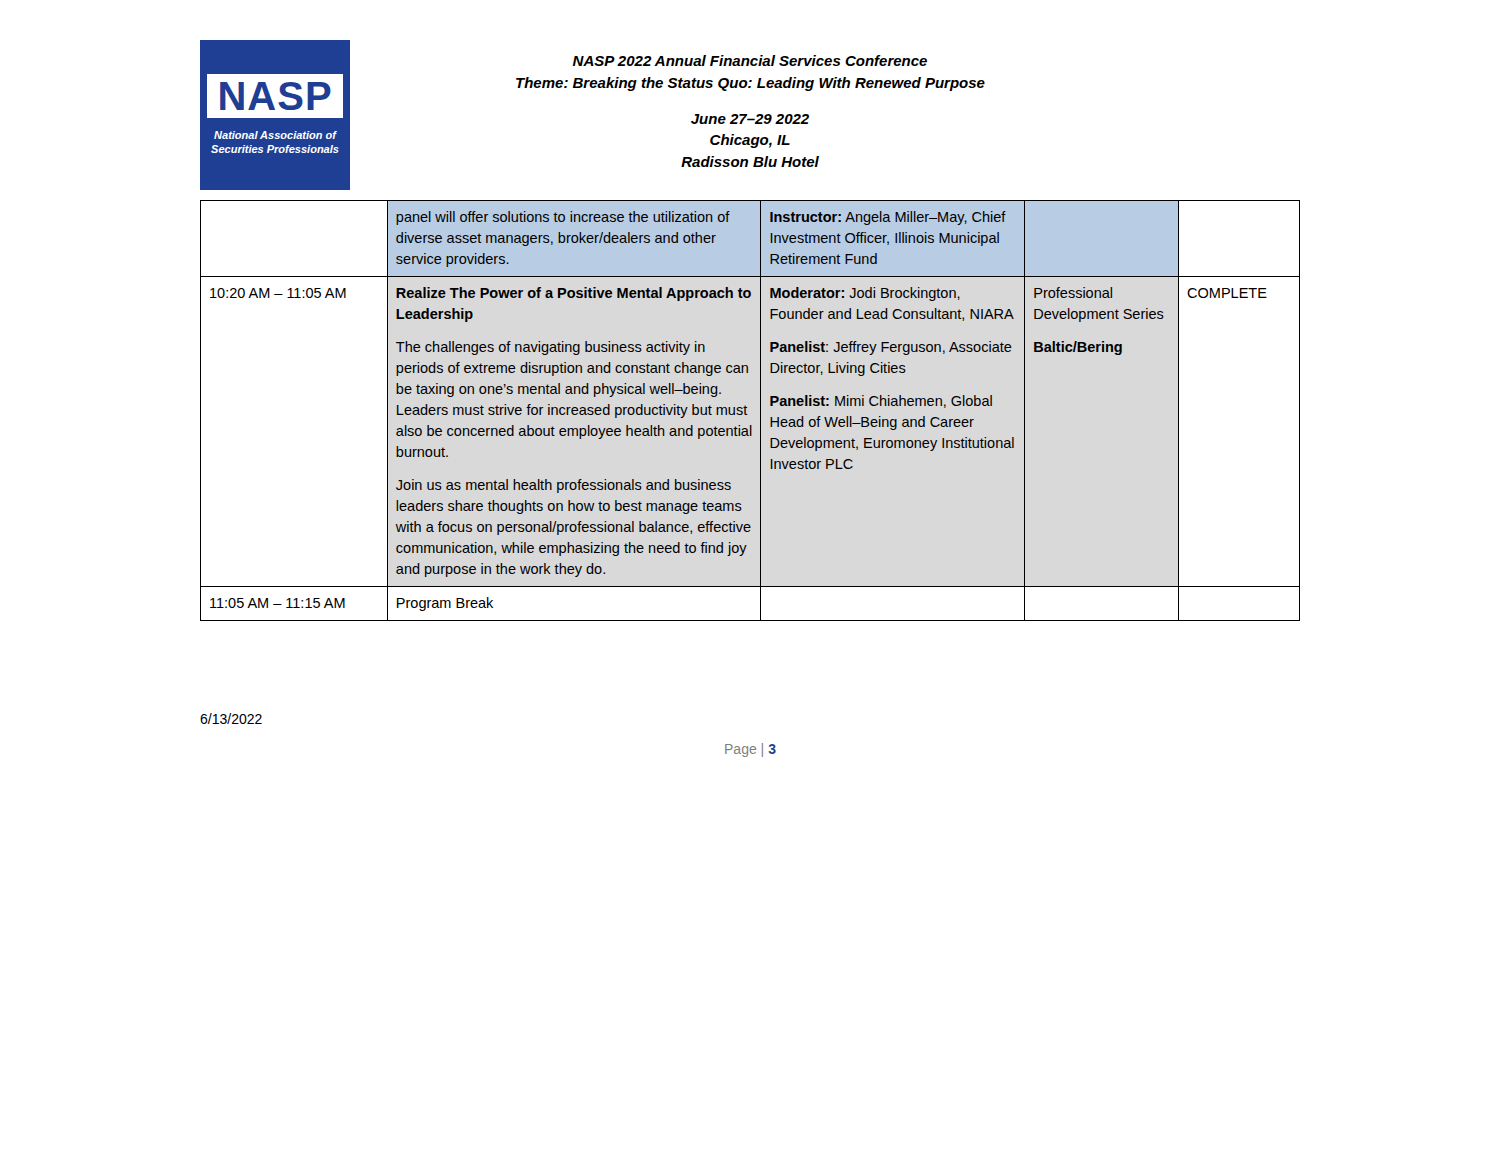NASP
National Association of
Securities Professionals
NASP 2022 Annual Financial Services Conference
Theme: Breaking the Status Quo: Leading With Renewed Purpose
June 27–29 2022
Chicago, IL
Radisson Blu Hotel
| | panel will offer solutions to increase the utilization of diverse asset managers, broker/dealers and other service providers. | Instructor: Angela Miller–May, Chief Investment Officer, Illinois Municipal Retirement Fund | | |
| 10:20 AM – 11:05 AM | Realize The Power of a Positive Mental Approach to Leadership The challenges of navigating business activity in periods of extreme disruption and constant change can be taxing on one’s mental and physical well–being. Leaders must strive for increased productivity but must also be concerned about employee health and potential burnout. Join us as mental health professionals and business leaders share thoughts on how to best manage teams with a focus on personal/professional balance, effective communication, while emphasizing the need to find joy and purpose in the work they do. | Moderator: Jodi Brockington, Founder and Lead Consultant, NIARA Panelist : Jeffrey Ferguson, Associate Director, Living Cities Panelist: Mimi Chiahemen, Global Head of Well–Being and Career Development, Euromoney Institutional Investor PLC | Professional Development Series Baltic/Bering | COMPLETE |
| 11:05 AM – 11:15 AM | Program Break | | | |
6/13/2022
Page | 3